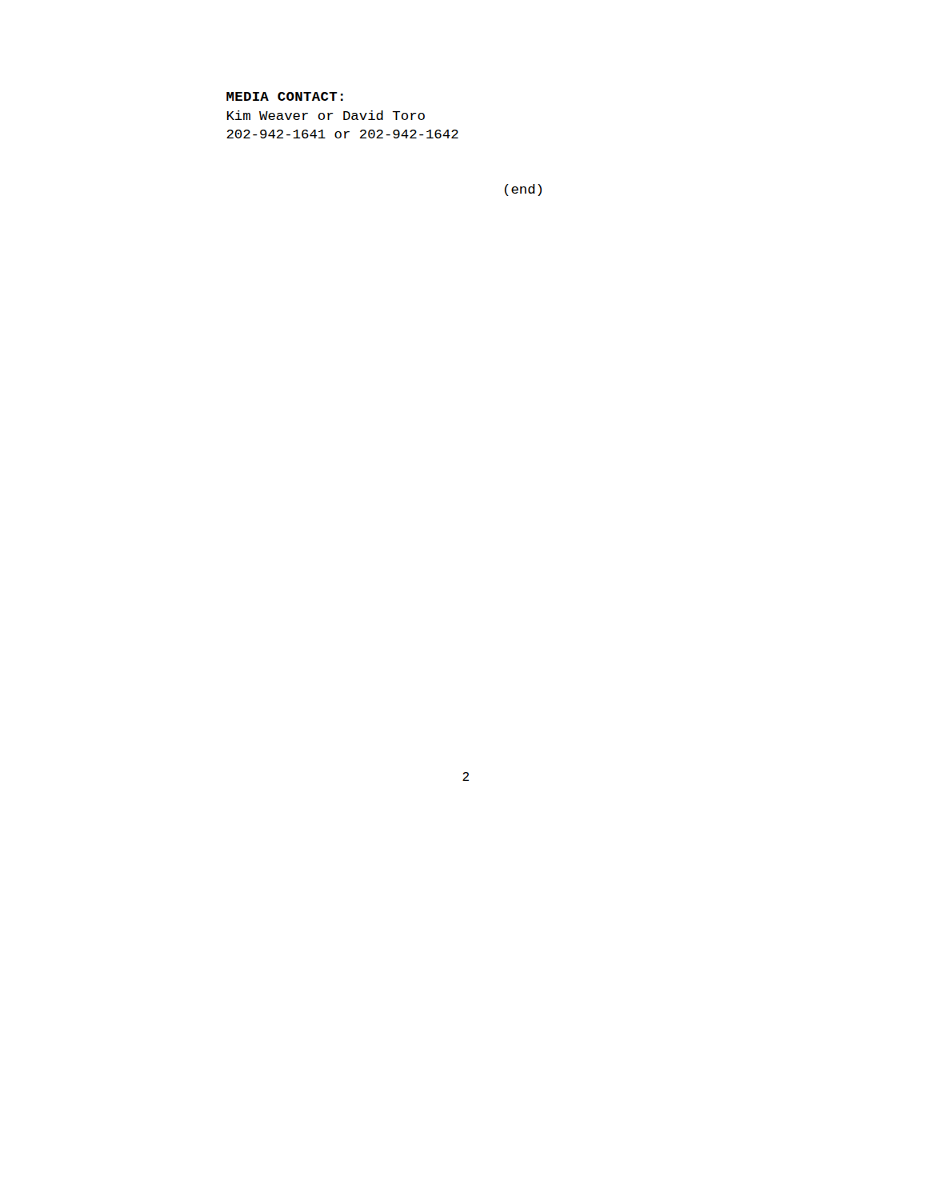MEDIA CONTACT:
Kim Weaver or David Toro
202-942-1641 or 202-942-1642
(end)
2